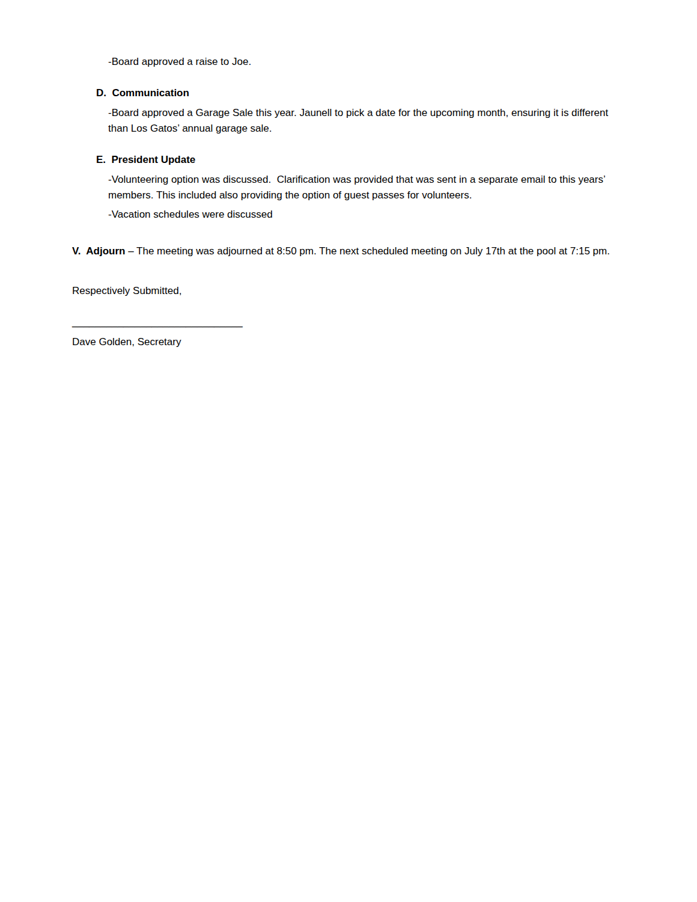-Board approved a raise to Joe.
D. Communication
-Board approved a Garage Sale this year. Jaunell to pick a date for the upcoming month, ensuring it is different than Los Gatos’ annual garage sale.
E. President Update
-Volunteering option was discussed. Clarification was provided that was sent in a separate email to this years’ members. This included also providing the option of guest passes for volunteers.
-Vacation schedules were discussed
V. Adjourn – The meeting was adjourned at 8:50 pm. The next scheduled meeting on July 17th at the pool at 7:15 pm.
Respectively Submitted,
______________________________
Dave Golden, Secretary